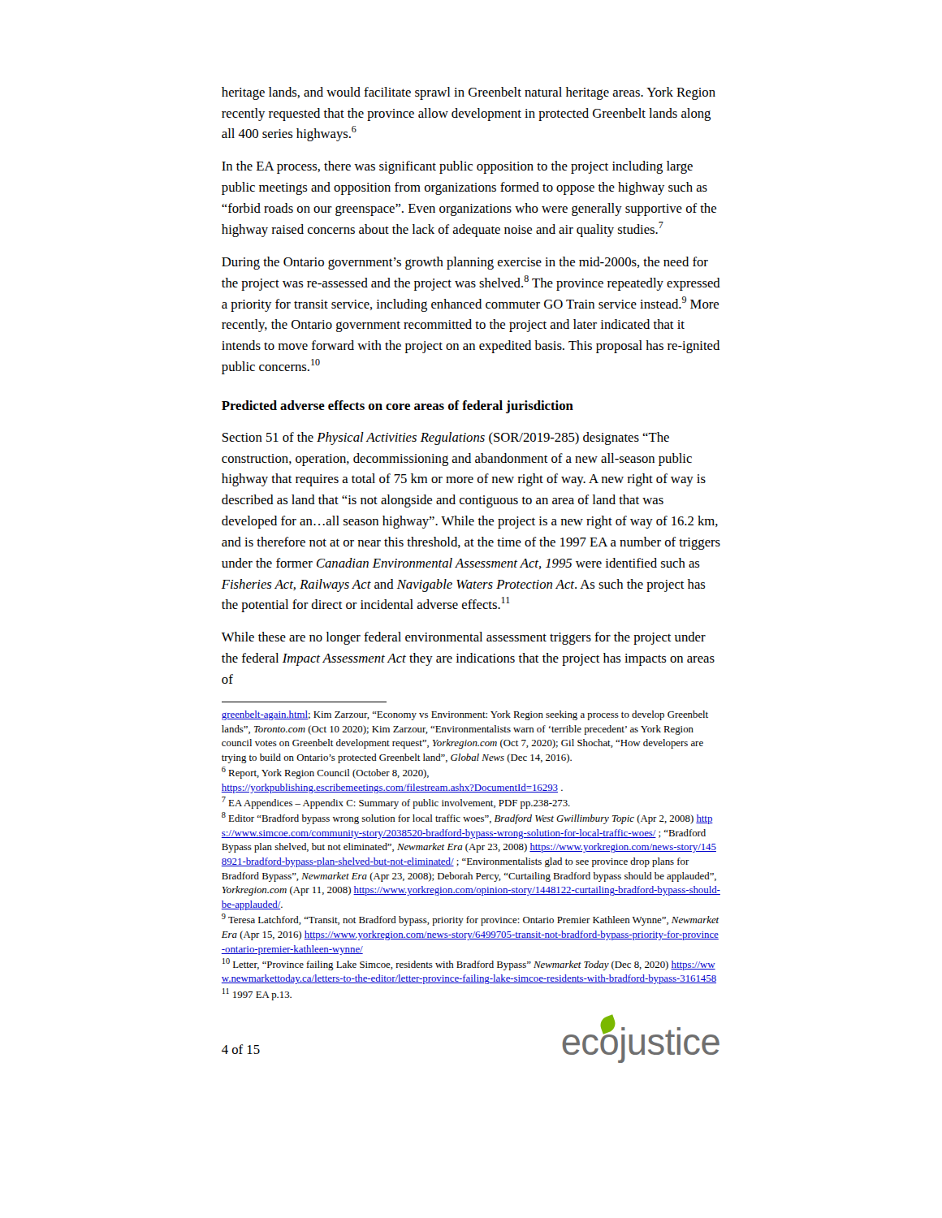heritage lands, and would facilitate sprawl in Greenbelt natural heritage areas. York Region recently requested that the province allow development in protected Greenbelt lands along all 400 series highways.6
In the EA process, there was significant public opposition to the project including large public meetings and opposition from organizations formed to oppose the highway such as “forbid roads on our greenspace”. Even organizations who were generally supportive of the highway raised concerns about the lack of adequate noise and air quality studies.7
During the Ontario government’s growth planning exercise in the mid-2000s, the need for the project was re-assessed and the project was shelved.8 The province repeatedly expressed a priority for transit service, including enhanced commuter GO Train service instead.9 More recently, the Ontario government recommitted to the project and later indicated that it intends to move forward with the project on an expedited basis. This proposal has re-ignited public concerns.10
Predicted adverse effects on core areas of federal jurisdiction
Section 51 of the Physical Activities Regulations (SOR/2019-285) designates “The construction, operation, decommissioning and abandonment of a new all-season public highway that requires a total of 75 km or more of new right of way. A new right of way is described as land that “is not alongside and contiguous to an area of land that was developed for an…all season highway”. While the project is a new right of way of 16.2 km, and is therefore not at or near this threshold, at the time of the 1997 EA a number of triggers under the former Canadian Environmental Assessment Act, 1995 were identified such as Fisheries Act, Railways Act and Navigable Waters Protection Act. As such the project has the potential for direct or incidental adverse effects.11
While these are no longer federal environmental assessment triggers for the project under the federal Impact Assessment Act they are indications that the project has impacts on areas of
greenbelt-again.html; Kim Zarzour, “Economy vs Environment: York Region seeking a process to develop Greenbelt lands”, Toronto.com (Oct 10 2020); Kim Zarzour, “Environmentalists warn of ‘terrible precedent’ as York Region council votes on Greenbelt development request”, Yorkregion.com (Oct 7, 2020); Gil Shochat, “How developers are trying to build on Ontario’s protected Greenbelt land”, Global News (Dec 14, 2016).
6 Report, York Region Council (October 8, 2020),
https://yorkpublishing.escribemeetings.com/filestream.ashx?DocumentId=16293 .
7 EA Appendices – Appendix C: Summary of public involvement, PDF pp.238-273.
8 Editor “Bradford bypass wrong solution for local traffic woes”, Bradford West Gwillimbury Topic (Apr 2, 2008) https://www.simcoe.com/community-story/2038520-bradford-bypass-wrong-solution-for-local-traffic-woes/ ; “Bradford Bypass plan shelved, but not eliminated”, Newmarket Era (Apr 23, 2008) https://www.yorkregion.com/news-story/1458921-bradford-bypass-plan-shelved-but-not-eliminated/ ; “Environmentalists glad to see province drop plans for Bradford Bypass”, Newmarket Era (Apr 23, 2008); Deborah Percy, “Curtailing Bradford bypass should be applauded”, Yorkregion.com (Apr 11, 2008) https://www.yorkregion.com/opinion-story/1448122-curtailing-bradford-bypass-should-be-applauded/.
9 Teresa Latchford, “Transit, not Bradford bypass, priority for province: Ontario Premier Kathleen Wynne”, Newmarket Era (Apr 15, 2016) https://www.yorkregion.com/news-story/6499705-transit-not-bradford-bypass-priority-for-province-ontario-premier-kathleen-wynne/
10 Letter, “Province failing Lake Simcoe, residents with Bradford Bypass” Newmarket Today (Dec 8, 2020) https://www.newmarkettoday.ca/letters-to-the-editor/letter-province-failing-lake-simcoe-residents-with-bradford-bypass-3161458
11 1997 EA p.13.
4 of 15
eco justice